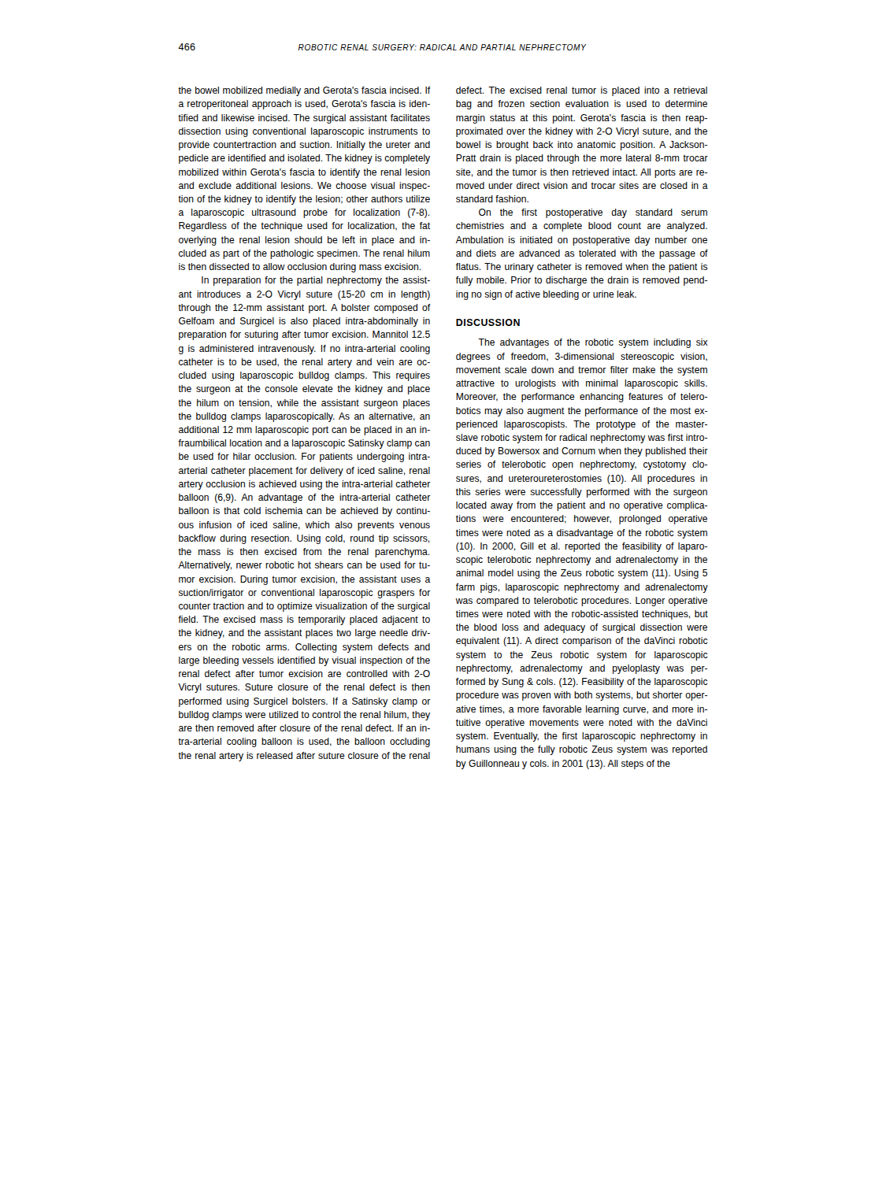466
Robotic Renal Surgery: Radical and Partial Nephrectomy
the bowel mobilized medially and Gerota's fascia incised. If a retroperitoneal approach is used, Gerota's fascia is identified and likewise incised. The surgical assistant facilitates dissection using conventional laparoscopic instruments to provide countertraction and suction. Initially the ureter and pedicle are identified and isolated. The kidney is completely mobilized within Gerota's fascia to identify the renal lesion and exclude additional lesions. We choose visual inspection of the kidney to identify the lesion; other authors utilize a laparoscopic ultrasound probe for localization (7-8). Regardless of the technique used for localization, the fat overlying the renal lesion should be left in place and included as part of the pathologic specimen. The renal hilum is then dissected to allow occlusion during mass excision.
In preparation for the partial nephrectomy the assistant introduces a 2-O Vicryl suture (15-20 cm in length) through the 12-mm assistant port. A bolster composed of Gelfoam and Surgicel is also placed intra-abdominally in preparation for suturing after tumor excision. Mannitol 12.5 g is administered intravenously. If no intra-arterial cooling catheter is to be used, the renal artery and vein are occluded using laparoscopic bulldog clamps. This requires the surgeon at the console elevate the kidney and place the hilum on tension, while the assistant surgeon places the bulldog clamps laparoscopically. As an alternative, an additional 12 mm laparoscopic port can be placed in an infraumbilical location and a laparoscopic Satinsky clamp can be used for hilar occlusion. For patients undergoing intra-arterial catheter placement for delivery of iced saline, renal artery occlusion is achieved using the intra-arterial catheter balloon (6,9). An advantage of the intra-arterial catheter balloon is that cold ischemia can be achieved by continuous infusion of iced saline, which also prevents venous backflow during resection. Using cold, round tip scissors, the mass is then excised from the renal parenchyma. Alternatively, newer robotic hot shears can be used for tumor excision. During tumor excision, the assistant uses a suction/irrigator or conventional laparoscopic graspers for counter traction and to optimize visualization of the surgical field. The excised mass is temporarily placed adjacent to the kidney, and the assistant places two large needle drivers on the robotic arms. Collecting system defects and large bleeding vessels identified by visual inspection of the renal defect after tumor excision are controlled with 2-O Vicryl sutures. Suture closure of the renal defect is then performed using Surgicel bolsters. If a Satinsky clamp or bulldog clamps were utilized to control the renal hilum, they are then removed after closure of the renal defect. If an intra-arterial cooling balloon is used, the balloon occluding the renal artery is released after suture closure of the renal defect. The excised renal tumor is placed into a retrieval bag and frozen section evaluation is used to determine margin status at this point. Gerota's fascia is then reapproximated over the kidney with 2-O Vicryl suture, and the bowel is brought back into anatomic position. A Jackson-Pratt drain is placed through the more lateral 8-mm trocar site, and the tumor is then retrieved intact. All ports are removed under direct vision and trocar sites are closed in a standard fashion.
On the first postoperative day standard serum chemistries and a complete blood count are analyzed. Ambulation is initiated on postoperative day number one and diets are advanced as tolerated with the passage of flatus. The urinary catheter is removed when the patient is fully mobile. Prior to discharge the drain is removed pending no sign of active bleeding or urine leak.
DISCUSSION
The advantages of the robotic system including six degrees of freedom, 3-dimensional stereoscopic vision, movement scale down and tremor filter make the system attractive to urologists with minimal laparoscopic skills. Moreover, the performance enhancing features of telerobotics may also augment the performance of the most experienced laparoscopists. The prototype of the master-slave robotic system for radical nephrectomy was first introduced by Bowersox and Cornum when they published their series of telerobotic open nephrectomy, cystotomy closures, and ureteroureterostomies (10). All procedures in this series were successfully performed with the surgeon located away from the patient and no operative complications were encountered; however, prolonged operative times were noted as a disadvantage of the robotic system (10). In 2000, Gill et al. reported the feasibility of laparoscopic telerobotic nephrectomy and adrenalectomy in the animal model using the Zeus robotic system (11). Using 5 farm pigs, laparoscopic nephrectomy and adrenalectomy was compared to telerobotic procedures. Longer operative times were noted with the robotic-assisted techniques, but the blood loss and adequacy of surgical dissection were equivalent (11). A direct comparison of the daVinci robotic system to the Zeus robotic system for laparoscopic nephrectomy, adrenalectomy and pyeloplasty was performed by Sung & cols. (12). Feasibility of the laparoscopic procedure was proven with both systems, but shorter operative times, a more favorable learning curve, and more intuitive operative movements were noted with the daVinci system. Eventually, the first laparoscopic nephrectomy in humans using the fully robotic Zeus system was reported by Guillonneau y cols. in 2001 (13). All steps of the